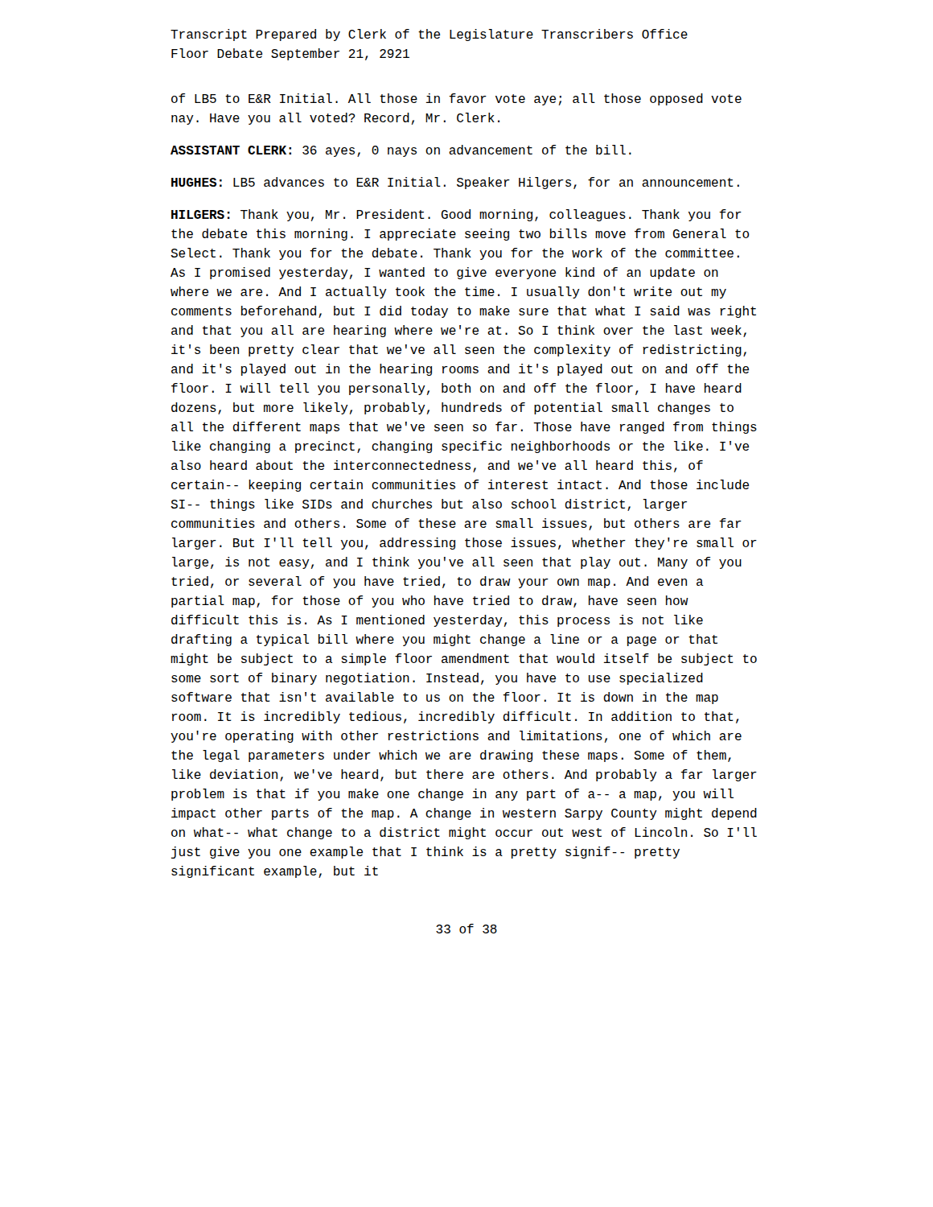Transcript Prepared by Clerk of the Legislature Transcribers Office
Floor Debate September 21, 2921
of LB5 to E&R Initial. All those in favor vote aye; all those opposed vote nay. Have you all voted? Record, Mr. Clerk.
Assistant Clerk: 36 ayes, 0 nays on advancement of the bill.
Hughes: LB5 advances to E&R Initial. Speaker Hilgers, for an announcement.
Hilgers: Thank you, Mr. President. Good morning, colleagues. Thank you for the debate this morning. I appreciate seeing two bills move from General to Select. Thank you for the debate. Thank you for the work of the committee. As I promised yesterday, I wanted to give everyone kind of an update on where we are. And I actually took the time. I usually don't write out my comments beforehand, but I did today to make sure that what I said was right and that you all are hearing where we're at. So I think over the last week, it's been pretty clear that we've all seen the complexity of redistricting, and it's played out in the hearing rooms and it's played out on and off the floor. I will tell you personally, both on and off the floor, I have heard dozens, but more likely, probably, hundreds of potential small changes to all the different maps that we've seen so far. Those have ranged from things like changing a precinct, changing specific neighborhoods or the like. I've also heard about the interconnectedness, and we've all heard this, of certain-- keeping certain communities of interest intact. And those include SI-- things like SIDs and churches but also school district, larger communities and others. Some of these are small issues, but others are far larger. But I'll tell you, addressing those issues, whether they're small or large, is not easy, and I think you've all seen that play out. Many of you tried, or several of you have tried, to draw your own map. And even a partial map, for those of you who have tried to draw, have seen how difficult this is. As I mentioned yesterday, this process is not like drafting a typical bill where you might change a line or a page or that might be subject to a simple floor amendment that would itself be subject to some sort of binary negotiation. Instead, you have to use specialized software that isn't available to us on the floor. It is down in the map room. It is incredibly tedious, incredibly difficult. In addition to that, you're operating with other restrictions and limitations, one of which are the legal parameters under which we are drawing these maps. Some of them, like deviation, we've heard, but there are others. And probably a far larger problem is that if you make one change in any part of a-- a map, you will impact other parts of the map. A change in western Sarpy County might depend on what-- what change to a district might occur out west of Lincoln. So I'll just give you one example that I think is a pretty signif-- pretty significant example, but it
33 of 38